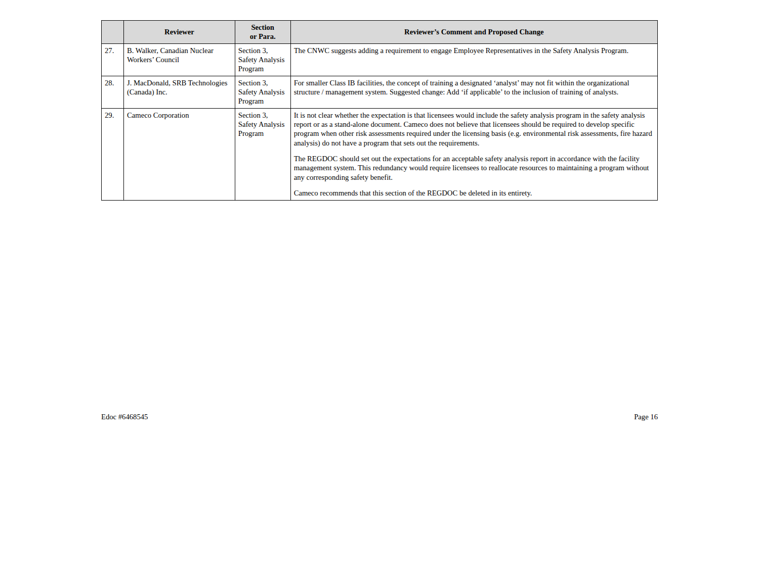| | Reviewer | Section or Para. | Reviewer’s Comment and Proposed Change |
| --- | --- | --- | --- |
| 27. | B. Walker, Canadian Nuclear Workers’ Council | Section 3, Safety Analysis Program | The CNWC suggests adding a requirement to engage Employee Representatives in the Safety Analysis Program. |
| 28. | J. MacDonald, SRB Technologies (Canada) Inc. | Section 3, Safety Analysis Program | For smaller Class IB facilities, the concept of training a designated ‘analyst’ may not fit within the organizational structure / management system. Suggested change: Add ‘if applicable’ to the inclusion of training of analysts. |
| 29. | Cameco Corporation | Section 3, Safety Analysis Program | It is not clear whether the expectation is that licensees would include the safety analysis program in the safety analysis report or as a stand-alone document. Cameco does not believe that licensees should be required to develop specific program when other risk assessments required under the licensing basis (e.g. environmental risk assessments, fire hazard analysis) do not have a program that sets out the requirements. The REGDOC should set out the expectations for an acceptable safety analysis report in accordance with the facility management system. This redundancy would require licensees to reallocate resources to maintaining a program without any corresponding safety benefit. Cameco recommends that this section of the REGDOC be deleted in its entirety. |
Edoc #6468545 Page 16